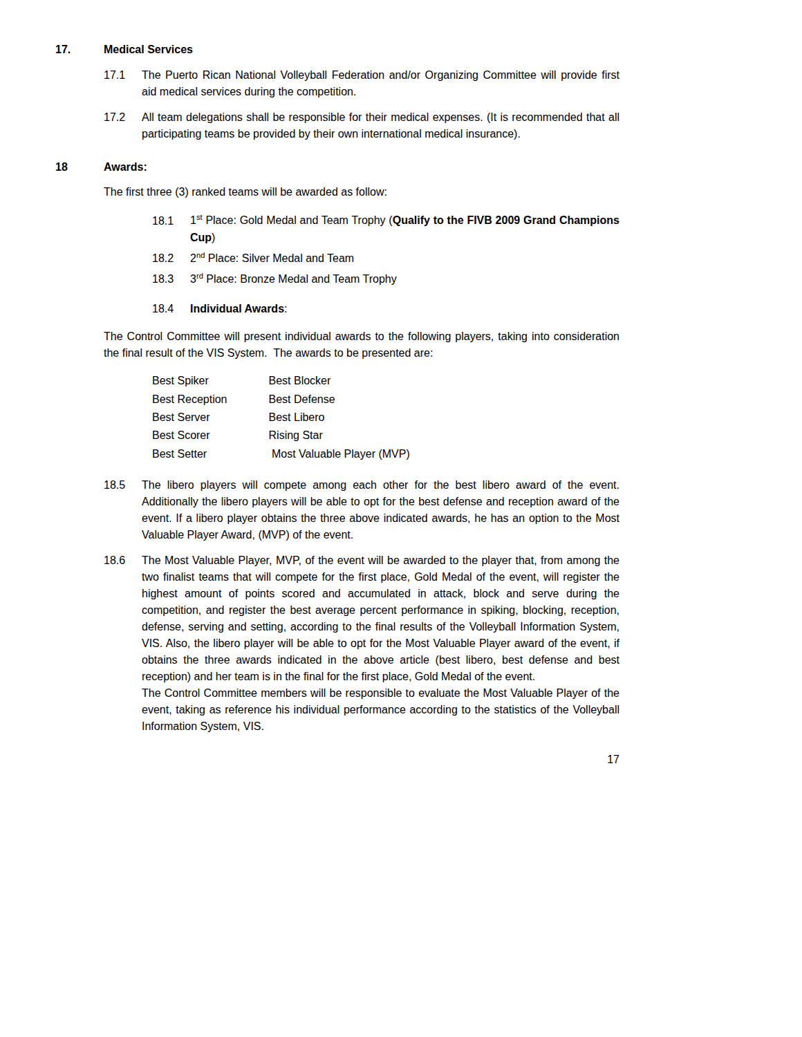17. Medical Services
17.1 The Puerto Rican National Volleyball Federation and/or Organizing Committee will provide first aid medical services during the competition.
17.2 All team delegations shall be responsible for their medical expenses. (It is recommended that all participating teams be provided by their own international medical insurance).
18 Awards:
The first three (3) ranked teams will be awarded as follow:
18.1 1st Place: Gold Medal and Team Trophy (Qualify to the FIVB 2009 Grand Champions Cup)
18.2 2nd Place: Silver Medal and Team
18.3 3rd Place: Bronze Medal and Team Trophy
18.4 Individual Awards:
The Control Committee will present individual awards to the following players, taking into consideration the final result of the VIS System. The awards to be presented are:
| Best Spiker | Best Blocker |
| Best Reception | Best Defense |
| Best Server | Best Libero |
| Best Scorer | Rising Star |
| Best Setter | Most Valuable Player (MVP) |
18.5 The libero players will compete among each other for the best libero award of the event. Additionally the libero players will be able to opt for the best defense and reception award of the event. If a libero player obtains the three above indicated awards, he has an option to the Most Valuable Player Award, (MVP) of the event.
18.6 The Most Valuable Player, MVP, of the event will be awarded to the player that, from among the two finalist teams that will compete for the first place, Gold Medal of the event, will register the highest amount of points scored and accumulated in attack, block and serve during the competition, and register the best average percent performance in spiking, blocking, reception, defense, serving and setting, according to the final results of the Volleyball Information System, VIS. Also, the libero player will be able to opt for the Most Valuable Player award of the event, if obtains the three awards indicated in the above article (best libero, best defense and best reception) and her team is in the final for the first place, Gold Medal of the event.
The Control Committee members will be responsible to evaluate the Most Valuable Player of the event, taking as reference his individual performance according to the statistics of the Volleyball Information System, VIS.
17